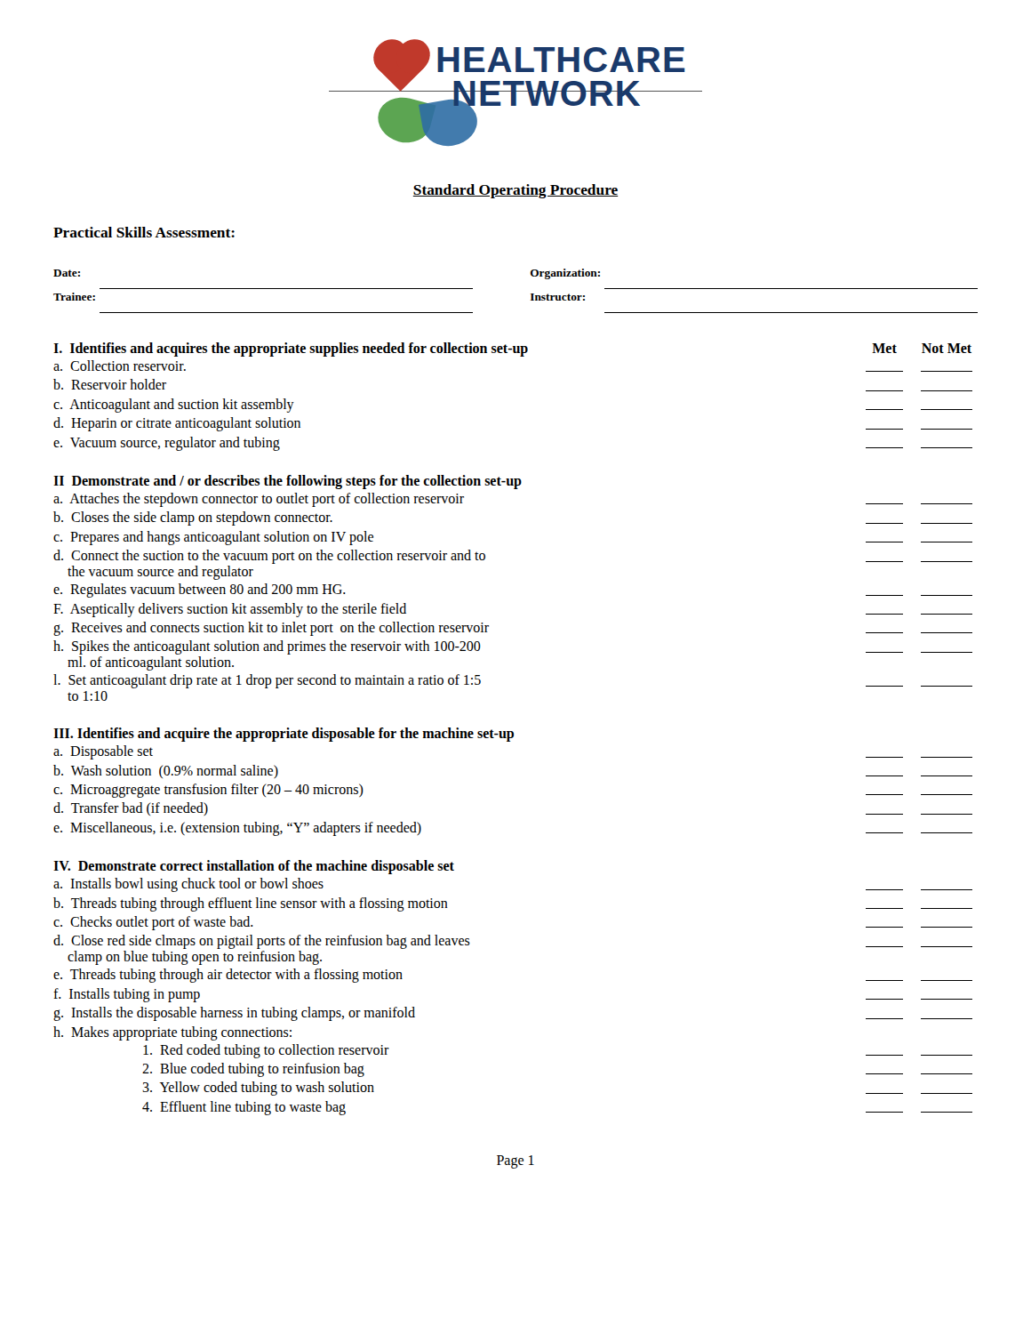HEALTHCARE NETWORK
Standard Operating Procedure
Practical Skills Assessment:
| Date: | | | Organization: | |
| Trainee: | | | Instructor: | |
| I. Identifies and acquires the appropriate supplies needed for collection set-up | Met | Not Met |
| a. Collection reservoir. | | |
| b. Reservoir holder | | |
| c. Anticoagulant and suction kit assembly | | |
| d. Heparin or citrate anticoagulant solution | | |
| e. Vacuum source, regulator and tubing | | |
| II Demonstrate and / or describes the following steps for the collection set-up | | |
| a. Attaches the stepdown connector to outlet port of collection reservoir | | |
| b. Closes the side clamp on stepdown connector. | | |
| c. Prepares and hangs anticoagulant solution on IV pole | | |
| d. Connect the suction to the vacuum port on the collection reservoir and to the vacuum source and regulator | | |
| e. Regulates vacuum between 80 and 200 mm HG. | | |
| F. Aseptically delivers suction kit assembly to the sterile field | | |
| g. Receives and connects suction kit to inlet port on the collection reservoir | | |
| h. Spikes the anticoagulant solution and primes the reservoir with 100-200 ml. of anticoagulant solution. | | |
| l. Set anticoagulant drip rate at 1 drop per second to maintain a ratio of 1:5 to 1:10 | | |
| III. Identifies and acquire the appropriate disposable for the machine set-up | | |
| a. Disposable set | | |
| b. Wash solution (0.9% normal saline) | | |
| c. Microaggregate transfusion filter (20 – 40 microns) | | |
| d. Transfer bad (if needed) | | |
| e. Miscellaneous, i.e. (extension tubing, “Y” adapters if needed) | | |
| IV. Demonstrate correct installation of the machine disposable set | | |
| a. Installs bowl using chuck tool or bowl shoes | | |
| b. Threads tubing through effluent line sensor with a flossing motion | | |
| c. Checks outlet port of waste bad. | | |
| d. Close red side clmaps on pigtail ports of the reinfusion bag and leaves clamp on blue tubing open to reinfusion bag. | | |
| e. Threads tubing through air detector with a flossing motion | | |
| f. Installs tubing in pump | | |
| g. Installs the disposable harness in tubing clamps, or manifold | | |
| h. Makes appropriate tubing connections: | | |
| 1. Red coded tubing to collection reservoir | | |
| 2. Blue coded tubing to reinfusion bag | | |
| 3. Yellow coded tubing to wash solution | | |
| 4. Effluent line tubing to waste bag | | |
Page 1